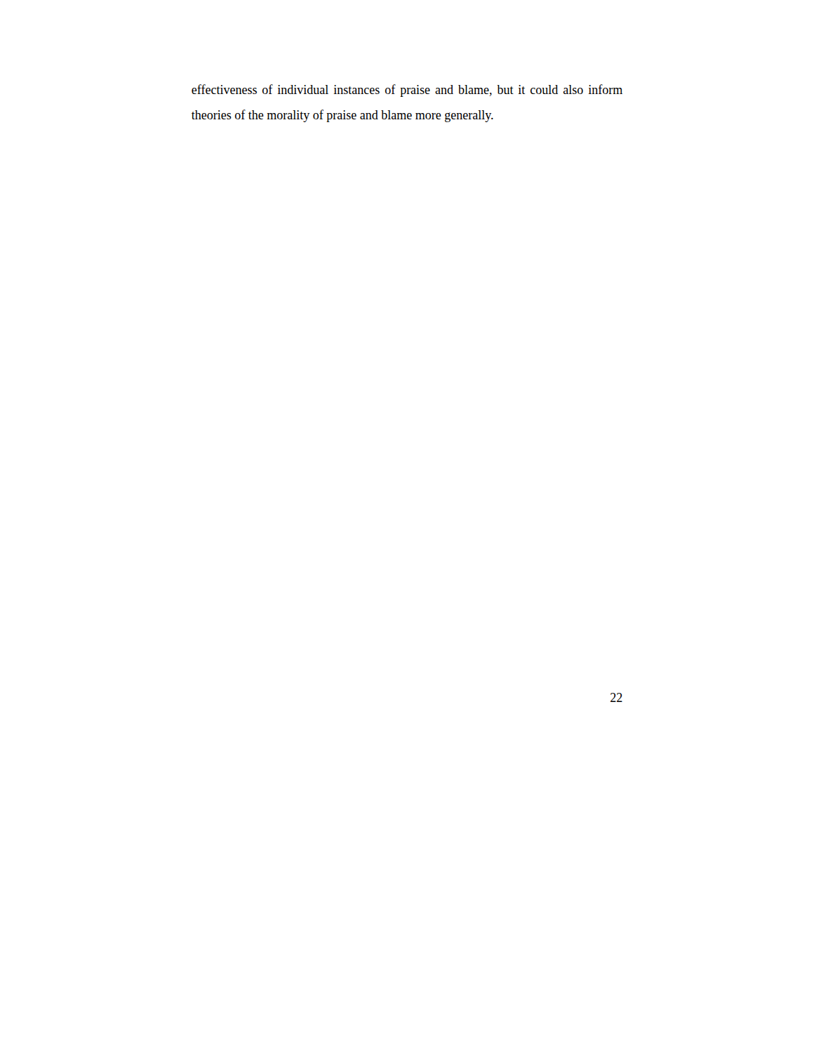effectiveness of individual instances of praise and blame, but it could also inform theories of the morality of praise and blame more generally.
22